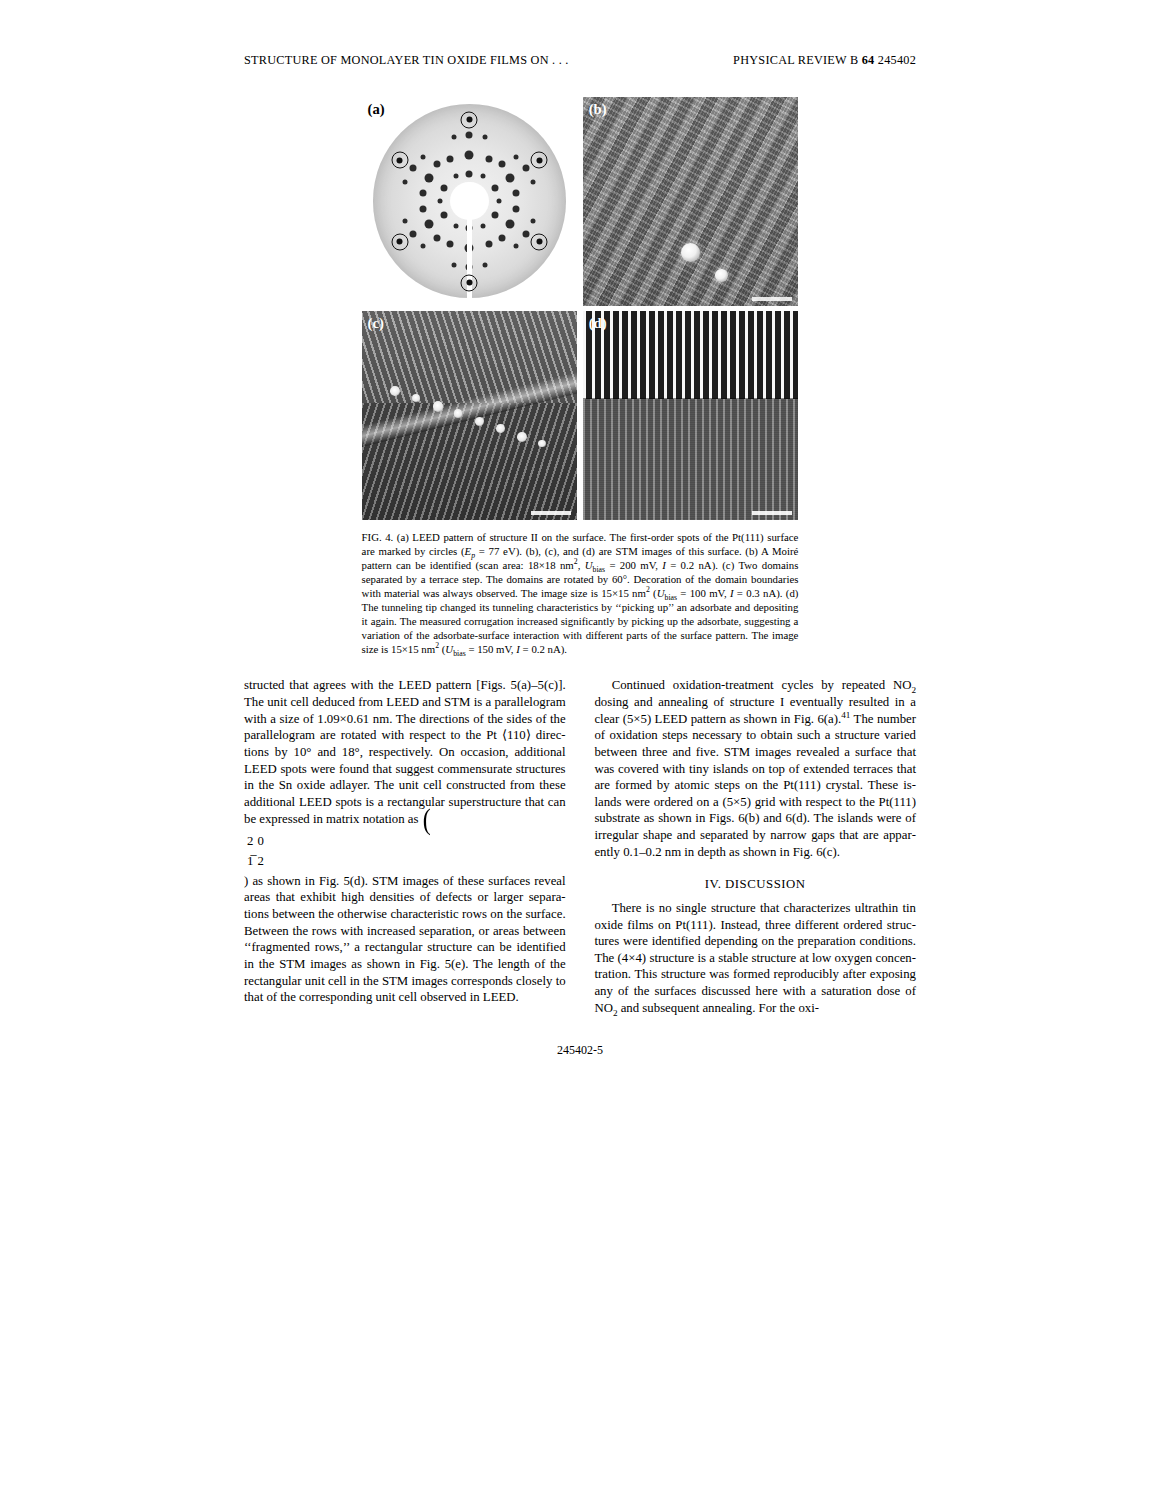Structure of monolayer tin oxide films on . . .
Physical Review B 64 245402
(a)
(b)
(c)
(d)
FIG. 4. (a) LEED pattern of structure II on the surface. The first-order spots of the Pt(111) surface are marked by circles (Ep = 77 eV). (b), (c), and (d) are STM images of this surface. (b) A Moiré pattern can be identified (scan area: 18×18 nm2, Ubias = 200 mV, I = 0.2 nA). (c) Two domains separated by a terrace step. The domains are rotated by 60°. Decoration of the domain boundaries with material was always observed. The image size is 15×15 nm2 (Ubias = 100 mV, I = 0.3 nA). (d) The tunneling tip changed its tunneling characteristics by ‘‘picking up’’ an adsorbate and depositing it again. The measured corrugation increased significantly by picking up the adsorbate, suggesting a variation of the adsorbate-surface interaction with different parts of the surface pattern. The image size is 15×15 nm2 (Ubias = 150 mV, I = 0.2 nA).
structed that agrees with the LEED pattern [Figs. 5(a)–5(c)]. The unit cell deduced from LEED and STM is a parallelogram with a size of 1.09×0.61 nm. The directions of the sides of the parallelogram are rotated with respect to the Pt ⟨110⟩ directions by 10° and 18°, respectively. On occasion, additional LEED spots were found that suggest commensurate structures in the Sn oxide adlayer. The unit cell constructed from these additional LEED spots is a rectangular superstructure that can be expressed in matrix notation as (
| 2 | 0 |
| 1̅ | 2 |
) as shown in Fig. 5(d). STM images of these surfaces reveal areas that exhibit high densities of defects or larger separations between the otherwise characteristic rows on the surface. Between the rows with increased separation, or areas between ‘‘fragmented rows,’’ a rectangular structure can be identified in the STM images as shown in Fig. 5(e). The length of the rectangular unit cell in the STM images corresponds closely to that of the corresponding unit cell observed in LEED.
Continued oxidation-treatment cycles by repeated NO2 dosing and annealing of structure I eventually resulted in a clear (5×5) LEED pattern as shown in Fig. 6(a).41 The number of oxidation steps necessary to obtain such a structure varied between three and five. STM images revealed a surface that was covered with tiny islands on top of extended terraces that are formed by atomic steps on the Pt(111) crystal. These islands were ordered on a (5×5) grid with respect to the Pt(111) substrate as shown in Figs. 6(b) and 6(d). The islands were of irregular shape and separated by narrow gaps that are apparently 0.1–0.2 nm in depth as shown in Fig. 6(c).
IV. Discussion
There is no single structure that characterizes ultrathin tin oxide films on Pt(111). Instead, three different ordered structures were identified depending on the preparation conditions. The (4×4) structure is a stable structure at low oxygen concentration. This structure was formed reproducibly after exposing any of the surfaces discussed here with a saturation dose of NO2 and subsequent annealing. For the oxi-
245402-5